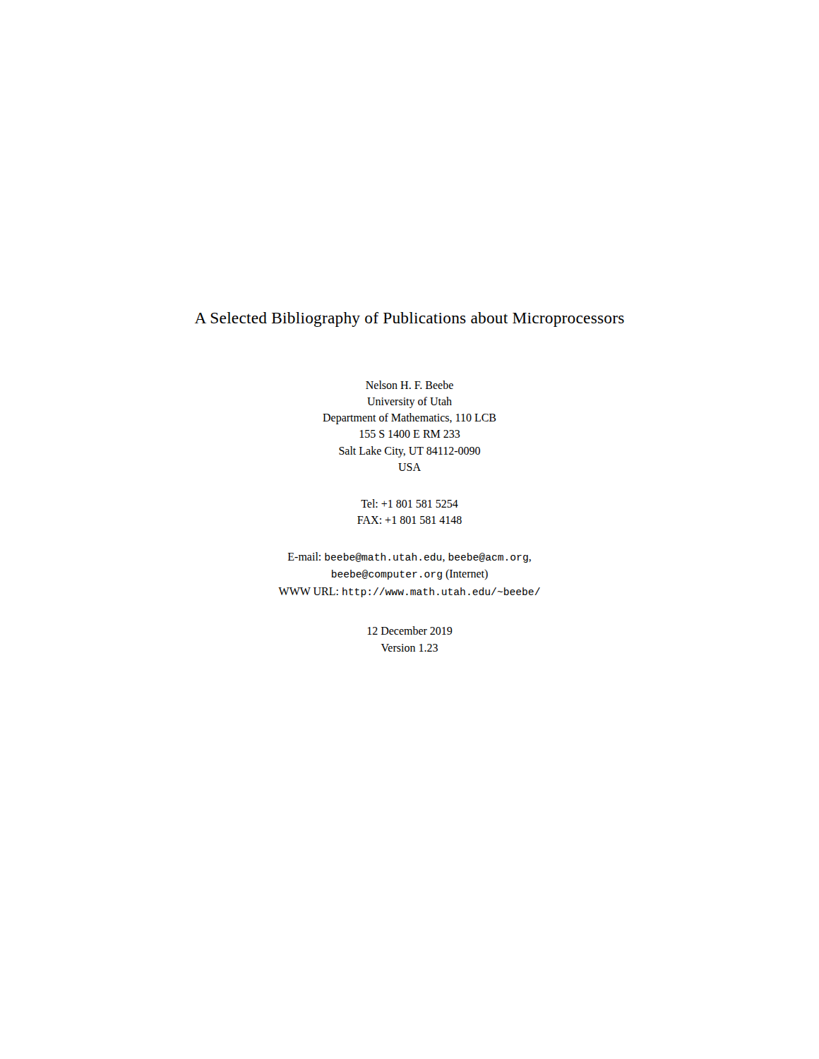A Selected Bibliography of Publications about Microprocessors
Nelson H. F. Beebe
University of Utah
Department of Mathematics, 110 LCB
155 S 1400 E RM 233
Salt Lake City, UT 84112-0090
USA
Tel: +1 801 581 5254
FAX: +1 801 581 4148
E-mail: beebe@math.utah.edu, beebe@acm.org,
beebe@computer.org (Internet)
WWW URL: http://www.math.utah.edu/~beebe/
12 December 2019
Version 1.23